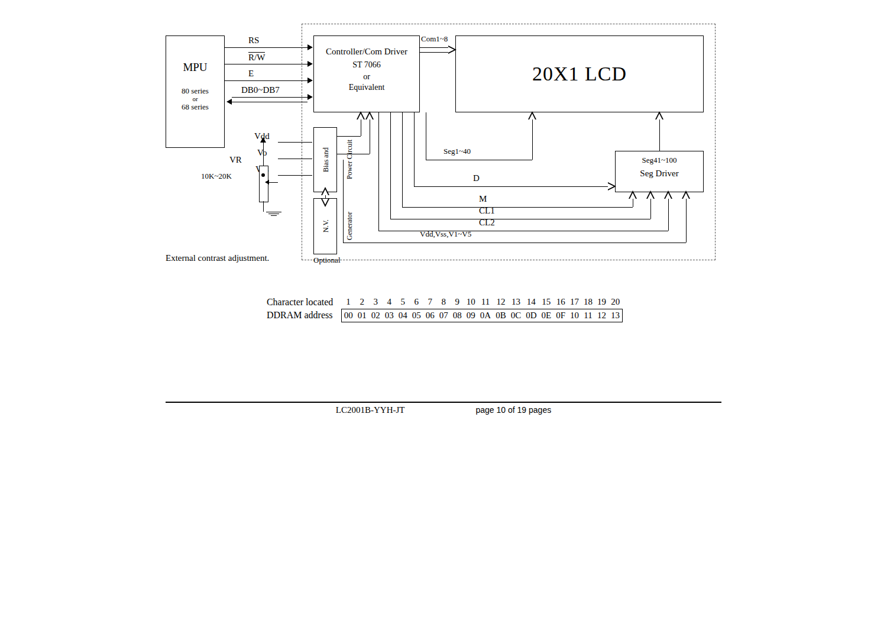MPU
80 series
or
68 series
Controller/Com Driver
ST 7066
or
Equivalent
20X1 LCD
Bias and
Power Circuit
N.V.
Generator
Seg41~100
Seg Driver
RS
R/W
E
DB0~DB7
Com1~8
Seg1~40
D
M
CL1
CL2
Vdd,Vss,V1~V5
Vdd
Vo
Vss
VR
10K~20K
Optional
External contrast adjustment.
| Character located | 1 | 2 | 3 | 4 | 5 | 6 | 7 | 8 | 9 | 10 | 11 | 12 | 13 | 14 | 15 | 16 | 17 | 18 | 19 | 20 |
| DDRAM address | 00 | 01 | 02 | 03 | 04 | 05 | 06 | 07 | 08 | 09 | 0A | 0B | 0C | 0D | 0E | 0F | 10 | 11 | 12 | 13 |
LC2001B-YYH-JT page 10 of 19 pages